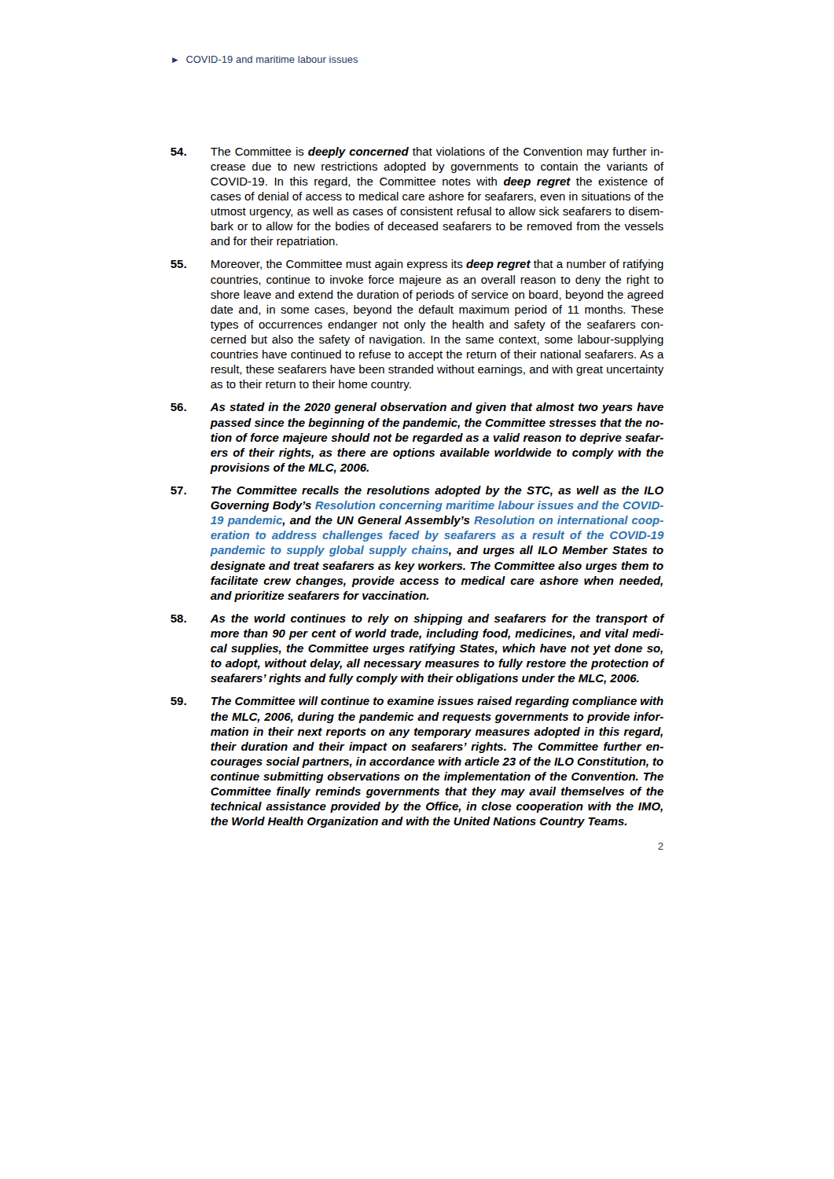► COVID-19 and maritime labour issues
54. The Committee is deeply concerned that violations of the Convention may further increase due to new restrictions adopted by governments to contain the variants of COVID-19. In this regard, the Committee notes with deep regret the existence of cases of denial of access to medical care ashore for seafarers, even in situations of the utmost urgency, as well as cases of consistent refusal to allow sick seafarers to disembark or to allow for the bodies of deceased seafarers to be removed from the vessels and for their repatriation.
55. Moreover, the Committee must again express its deep regret that a number of ratifying countries, continue to invoke force majeure as an overall reason to deny the right to shore leave and extend the duration of periods of service on board, beyond the agreed date and, in some cases, beyond the default maximum period of 11 months. These types of occurrences endanger not only the health and safety of the seafarers concerned but also the safety of navigation. In the same context, some labour-supplying countries have continued to refuse to accept the return of their national seafarers. As a result, these seafarers have been stranded without earnings, and with great uncertainty as to their return to their home country.
56. As stated in the 2020 general observation and given that almost two years have passed since the beginning of the pandemic, the Committee stresses that the notion of force majeure should not be regarded as a valid reason to deprive seafarers of their rights, as there are options available worldwide to comply with the provisions of the MLC, 2006.
57. The Committee recalls the resolutions adopted by the STC, as well as the ILO Governing Body’s Resolution concerning maritime labour issues and the COVID-19 pandemic, and the UN General Assembly’s Resolution on international cooperation to address challenges faced by seafarers as a result of the COVID-19 pandemic to supply global supply chains, and urges all ILO Member States to designate and treat seafarers as key workers. The Committee also urges them to facilitate crew changes, provide access to medical care ashore when needed, and prioritize seafarers for vaccination.
58. As the world continues to rely on shipping and seafarers for the transport of more than 90 per cent of world trade, including food, medicines, and vital medical supplies, the Committee urges ratifying States, which have not yet done so, to adopt, without delay, all necessary measures to fully restore the protection of seafarers’ rights and fully comply with their obligations under the MLC, 2006.
59. The Committee will continue to examine issues raised regarding compliance with the MLC, 2006, during the pandemic and requests governments to provide information in their next reports on any temporary measures adopted in this regard, their duration and their impact on seafarers’ rights. The Committee further encourages social partners, in accordance with article 23 of the ILO Constitution, to continue submitting observations on the implementation of the Convention. The Committee finally reminds governments that they may avail themselves of the technical assistance provided by the Office, in close cooperation with the IMO, the World Health Organization and with the United Nations Country Teams.
2